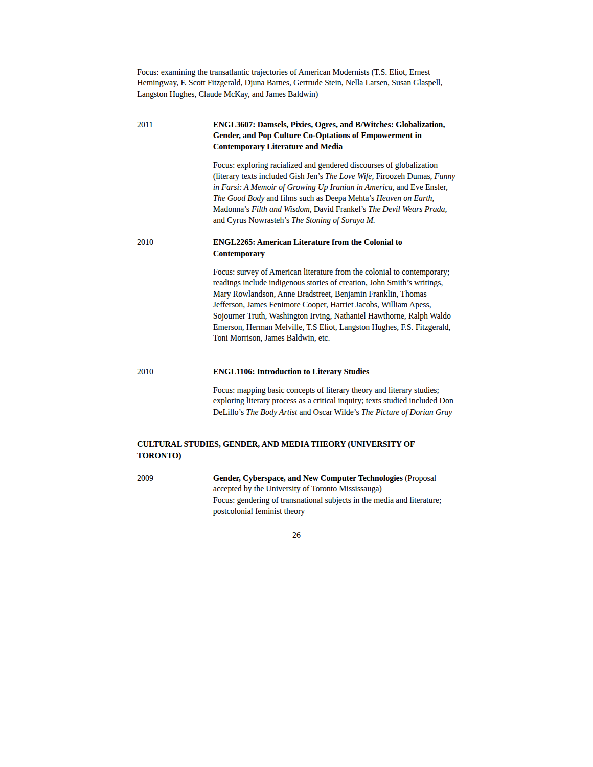Focus: examining the transatlantic trajectories of American Modernists (T.S. Eliot, Ernest Hemingway, F. Scott Fitzgerald, Djuna Barnes, Gertrude Stein, Nella Larsen, Susan Glaspell, Langston Hughes, Claude McKay, and James Baldwin)
2011
ENGL3607: Damsels, Pixies, Ogres, and B/Witches: Globalization, Gender, and Pop Culture Co-Optations of Empowerment in Contemporary Literature and Media
Focus: exploring racialized and gendered discourses of globalization (literary texts included Gish Jen’s The Love Wife, Firoozeh Dumas, Funny in Farsi: A Memoir of Growing Up Iranian in America, and Eve Ensler, The Good Body and films such as Deepa Mehta’s Heaven on Earth, Madonna’s Filth and Wisdom, David Frankel’s The Devil Wears Prada, and Cyrus Nowrasteh’s The Stoning of Soraya M.
2010
ENGL2265: American Literature from the Colonial to Contemporary
Focus: survey of American literature from the colonial to contemporary; readings include indigenous stories of creation, John Smith’s writings, Mary Rowlandson, Anne Bradstreet, Benjamin Franklin, Thomas Jefferson, James Fenimore Cooper, Harriet Jacobs, William Apess, Sojourner Truth, Washington Irving, Nathaniel Hawthorne, Ralph Waldo Emerson, Herman Melville, T.S Eliot, Langston Hughes, F.S. Fitzgerald, Toni Morrison, James Baldwin, etc.
2010
ENGL1106: Introduction to Literary Studies
Focus: mapping basic concepts of literary theory and literary studies; exploring literary process as a critical inquiry; texts studied included Don DeLillo’s The Body Artist and Oscar Wilde’s The Picture of Dorian Gray
CULTURAL STUDIES, GENDER, AND MEDIA THEORY (UNIVERSITY OF TORONTO)
2009
Gender, Cyberspace, and New Computer Technologies (Proposal accepted by the University of Toronto Mississauga)
Focus: gendering of transnational subjects in the media and literature; postcolonial feminist theory
26